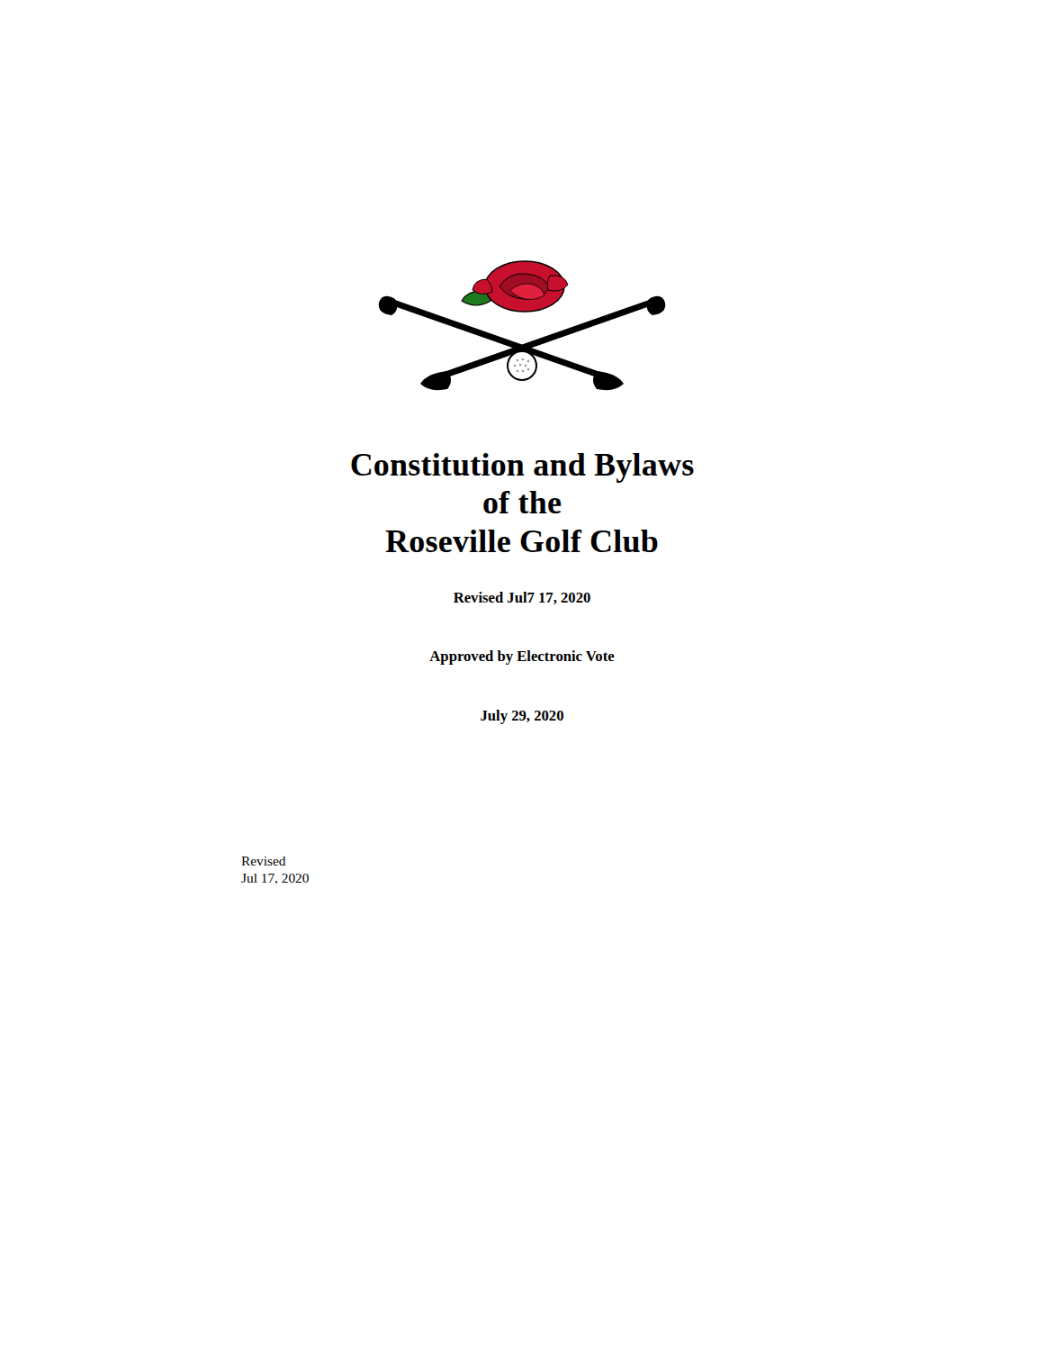Crossed golf clubs with red rose and golf ball
Constitution and Bylaws
of the
Roseville Golf Club
Revised Jul7 17, 2020
Approved by Electronic Vote
July 29, 2020
Revised
Jul 17, 2020